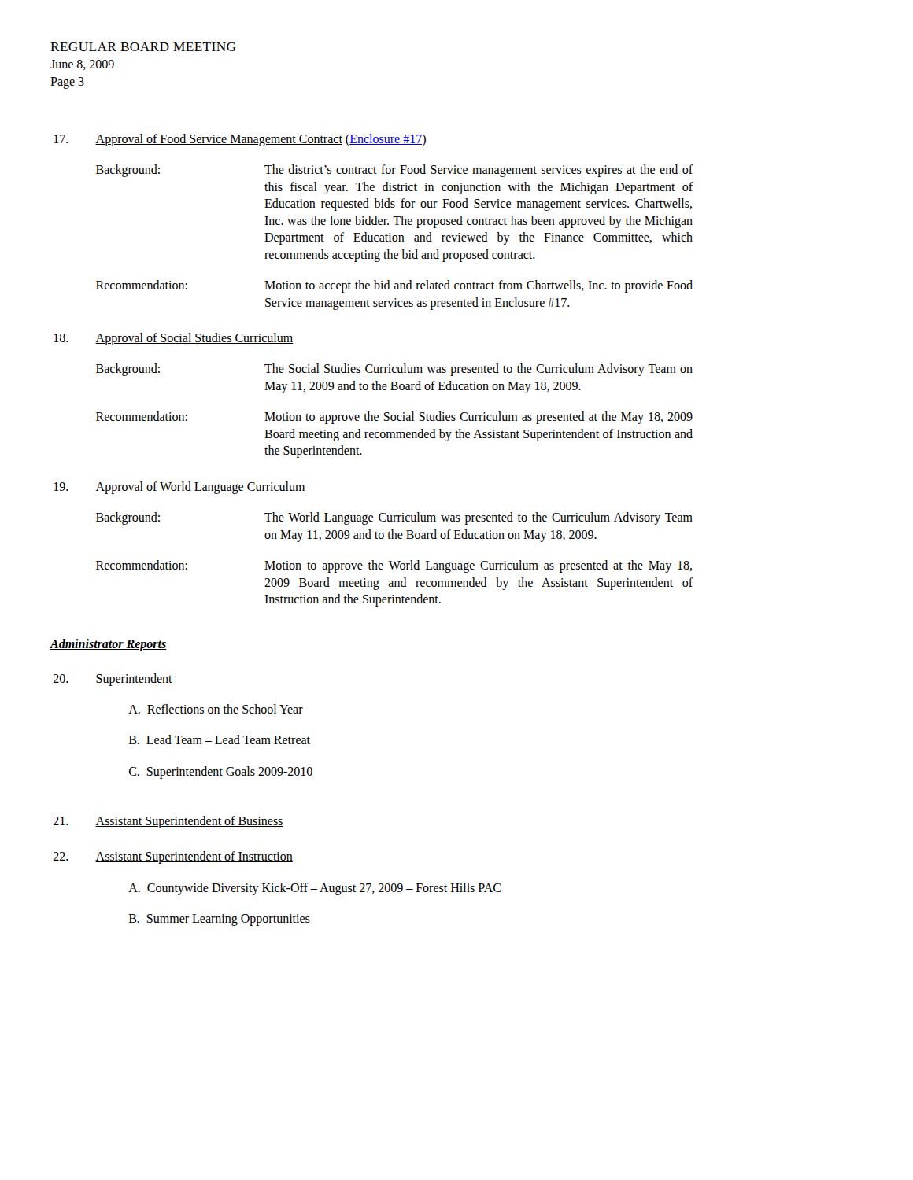REGULAR BOARD MEETING
June 8, 2009
Page 3
17.
Approval of Food Service Management Contract (Enclosure #17)
Background:
The district’s contract for Food Service management services expires at the end of this fiscal year. The district in conjunction with the Michigan Department of Education requested bids for our Food Service management services. Chartwells, Inc. was the lone bidder. The proposed contract has been approved by the Michigan Department of Education and reviewed by the Finance Committee, which recommends accepting the bid and proposed contract.
Recommendation:
Motion to accept the bid and related contract from Chartwells, Inc. to provide Food Service management services as presented in Enclosure #17.
18.
Approval of Social Studies Curriculum
Background:
The Social Studies Curriculum was presented to the Curriculum Advisory Team on May 11, 2009 and to the Board of Education on May 18, 2009.
Recommendation:
Motion to approve the Social Studies Curriculum as presented at the May 18, 2009 Board meeting and recommended by the Assistant Superintendent of Instruction and the Superintendent.
19.
Approval of World Language Curriculum
Background:
The World Language Curriculum was presented to the Curriculum Advisory Team on May 11, 2009 and to the Board of Education on May 18, 2009.
Recommendation:
Motion to approve the World Language Curriculum as presented at the May 18, 2009 Board meeting and recommended by the Assistant Superintendent of Instruction and the Superintendent.
Administrator Reports
20.
Superintendent
A. Reflections on the School Year
B. Lead Team – Lead Team Retreat
C. Superintendent Goals 2009-2010
21.
Assistant Superintendent of Business
22.
Assistant Superintendent of Instruction
A. Countywide Diversity Kick-Off – August 27, 2009 – Forest Hills PAC
B. Summer Learning Opportunities